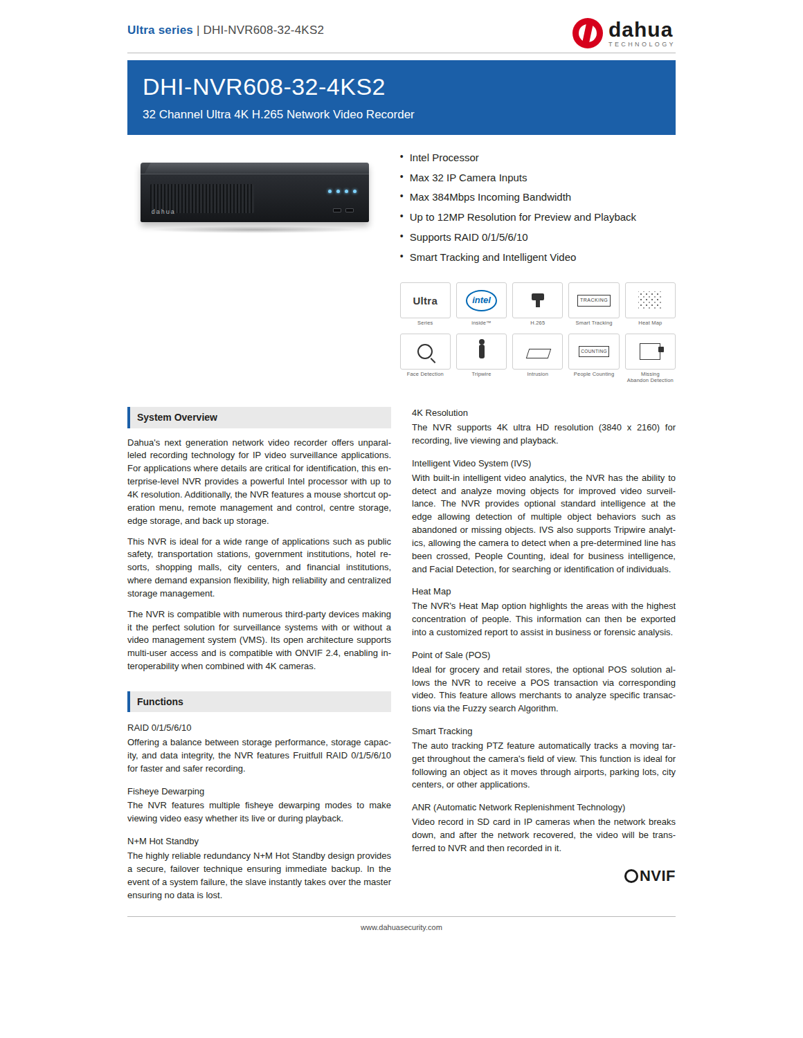Ultra series | DHI-NVR608-32-4KS2
dahua
TECHNOLOGY
DHI-NVR608-32-4KS2
32 Channel Ultra 4K H.265 Network Video Recorder
dahua
Intel Processor
Max 32 IP Camera Inputs
Max 384Mbps Incoming Bandwidth
Up to 12MP Resolution for Preview and Playback
Supports RAID 0/1/5/6/10
Smart Tracking and Intelligent Video
Ultra
Series
intel
inside™
H.265
TRACKING
Smart Tracking
Heat Map
Face Detection
Tripwire
Intrusion
COUNTING
People Counting
Missing
Abandon Detection
System Overview
Dahua's next generation network video recorder offers unparalleled recording technology for IP video surveillance applications. For applications where details are critical for identification, this enterprise-level NVR provides a powerful Intel processor with up to 4K resolution. Additionally, the NVR features a mouse shortcut operation menu, remote management and control, centre storage, edge storage, and back up storage.
This NVR is ideal for a wide range of applications such as public safety, transportation stations, government institutions, hotel resorts, shopping malls, city centers, and financial institutions, where demand expansion flexibility, high reliability and centralized storage management.
The NVR is compatible with numerous third-party devices making it the perfect solution for surveillance systems with or without a video management system (VMS). Its open architecture supports multi-user access and is compatible with ONVIF 2.4, enabling interoperability when combined with 4K cameras.
Functions
RAID 0/1/5/6/10
Offering a balance between storage performance, storage capacity, and data integrity, the NVR features Fruitfull RAID 0/1/5/6/10 for faster and safer recording.
Fisheye Dewarping
The NVR features multiple fisheye dewarping modes to make viewing video easy whether its live or during playback.
N+M Hot Standby
The highly reliable redundancy N+M Hot Standby design provides a secure, failover technique ensuring immediate backup. In the event of a system failure, the slave instantly takes over the master ensuring no data is lost.
4K Resolution
The NVR supports 4K ultra HD resolution (3840 x 2160) for recording, live viewing and playback.
Intelligent Video System (IVS)
With built-in intelligent video analytics, the NVR has the ability to detect and analyze moving objects for improved video surveillance. The NVR provides optional standard intelligence at the edge allowing detection of multiple object behaviors such as abandoned or missing objects. IVS also supports Tripwire analytics, allowing the camera to detect when a pre-determined line has been crossed, People Counting, ideal for business intelligence, and Facial Detection, for searching or identification of individuals.
Heat Map
The NVR's Heat Map option highlights the areas with the highest concentration of people. This information can then be exported into a customized report to assist in business or forensic analysis.
Point of Sale (POS)
Ideal for grocery and retail stores, the optional POS solution allows the NVR to receive a POS transaction via corresponding video. This feature allows merchants to analyze specific transactions via the Fuzzy search Algorithm.
Smart Tracking
The auto tracking PTZ feature automatically tracks a moving target throughout the camera's field of view. This function is ideal for following an object as it moves through airports, parking lots, city centers, or other applications.
ANR (Automatic Network Replenishment Technology)
Video record in SD card in IP cameras when the network breaks down, and after the network recovered, the video will be transferred to NVR and then recorded in it.
NVIF
www.dahuasecurity.com